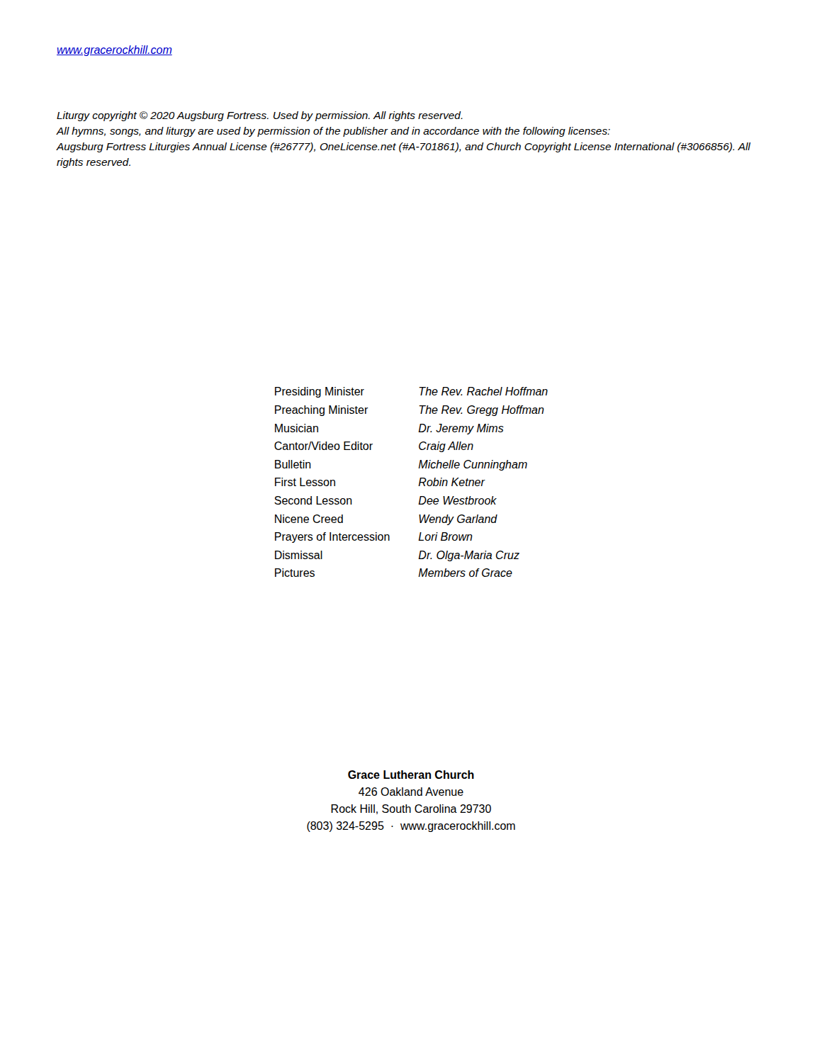www.gracerockhill.com
Liturgy copyright © 2020 Augsburg Fortress. Used by permission. All rights reserved.
All hymns, songs, and liturgy are used by permission of the publisher and in accordance with the following licenses:
Augsburg Fortress Liturgies Annual License (#26777), OneLicense.net (#A-701861), and Church Copyright License International (#3066856). All rights reserved.
| Presiding Minister | The Rev. Rachel Hoffman |
| Preaching Minister | The Rev. Gregg Hoffman |
| Musician | Dr. Jeremy Mims |
| Cantor/Video Editor | Craig Allen |
| Bulletin | Michelle Cunningham |
| First Lesson | Robin Ketner |
| Second Lesson | Dee Westbrook |
| Nicene Creed | Wendy Garland |
| Prayers of Intercession | Lori Brown |
| Dismissal | Dr. Olga-Maria Cruz |
| Pictures | Members of Grace |
Grace Lutheran Church
426 Oakland Avenue
Rock Hill, South Carolina 29730
(803) 324-5295 · www.gracerockhill.com